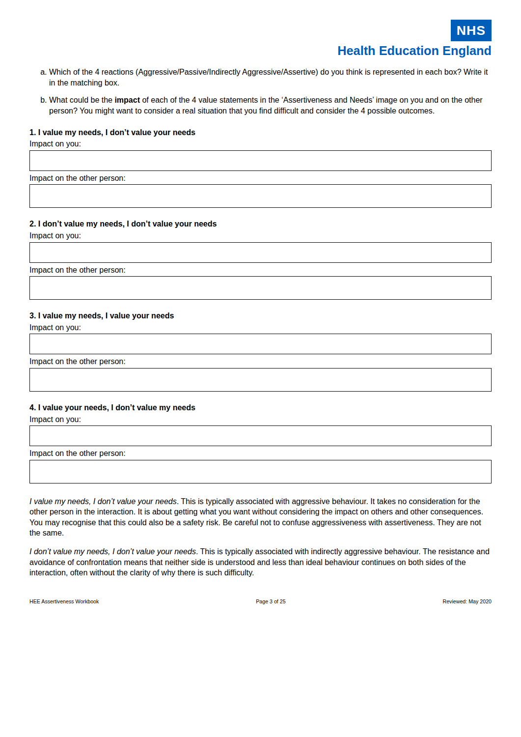NHS
Health Education England
Which of the 4 reactions (Aggressive/Passive/Indirectly Aggressive/Assertive) do you think is represented in each box? Write it in the matching box.
What could be the impact of each of the 4 value statements in the ‘Assertiveness and Needs’ image on you and on the other person? You might want to consider a real situation that you find difficult and consider the 4 possible outcomes.
1. I value my needs, I don’t value your needs
Impact on you:
Impact on the other person:
2. I don’t value my needs, I don’t value your needs
Impact on you:
Impact on the other person:
3. I value my needs, I value your needs
Impact on you:
Impact on the other person:
4. I value your needs, I don’t value my needs
Impact on you:
Impact on the other person:
I value my needs, I don’t value your needs. This is typically associated with aggressive behaviour. It takes no consideration for the other person in the interaction. It is about getting what you want without considering the impact on others and other consequences. You may recognise that this could also be a safety risk. Be careful not to confuse aggressiveness with assertiveness. They are not the same.
I don’t value my needs, I don’t value your needs. This is typically associated with indirectly aggressive behaviour. The resistance and avoidance of confrontation means that neither side is understood and less than ideal behaviour continues on both sides of the interaction, often without the clarity of why there is such difficulty.
HEE Assertiveness Workbook Page 3 of 25 Reviewed: May 2020